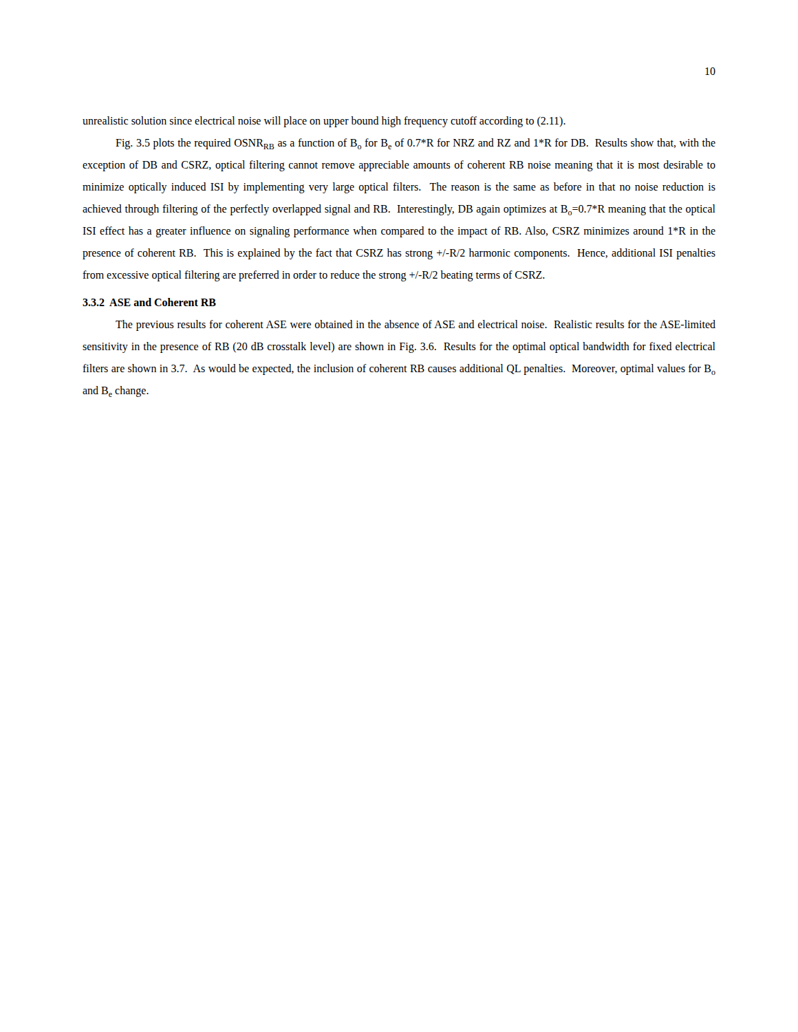10
unrealistic solution since electrical noise will place on upper bound high frequency cutoff according to (2.11).
Fig. 3.5 plots the required OSNRRB as a function of Bo for Be of 0.7*R for NRZ and RZ and 1*R for DB. Results show that, with the exception of DB and CSRZ, optical filtering cannot remove appreciable amounts of coherent RB noise meaning that it is most desirable to minimize optically induced ISI by implementing very large optical filters. The reason is the same as before in that no noise reduction is achieved through filtering of the perfectly overlapped signal and RB. Interestingly, DB again optimizes at Bo=0.7*R meaning that the optical ISI effect has a greater influence on signaling performance when compared to the impact of RB. Also, CSRZ minimizes around 1*R in the presence of coherent RB. This is explained by the fact that CSRZ has strong +/-R/2 harmonic components. Hence, additional ISI penalties from excessive optical filtering are preferred in order to reduce the strong +/-R/2 beating terms of CSRZ.
3.3.2 ASE and Coherent RB
The previous results for coherent ASE were obtained in the absence of ASE and electrical noise. Realistic results for the ASE-limited sensitivity in the presence of RB (20 dB crosstalk level) are shown in Fig. 3.6. Results for the optimal optical bandwidth for fixed electrical filters are shown in 3.7. As would be expected, the inclusion of coherent RB causes additional QL penalties. Moreover, optimal values for Bo and Be change.